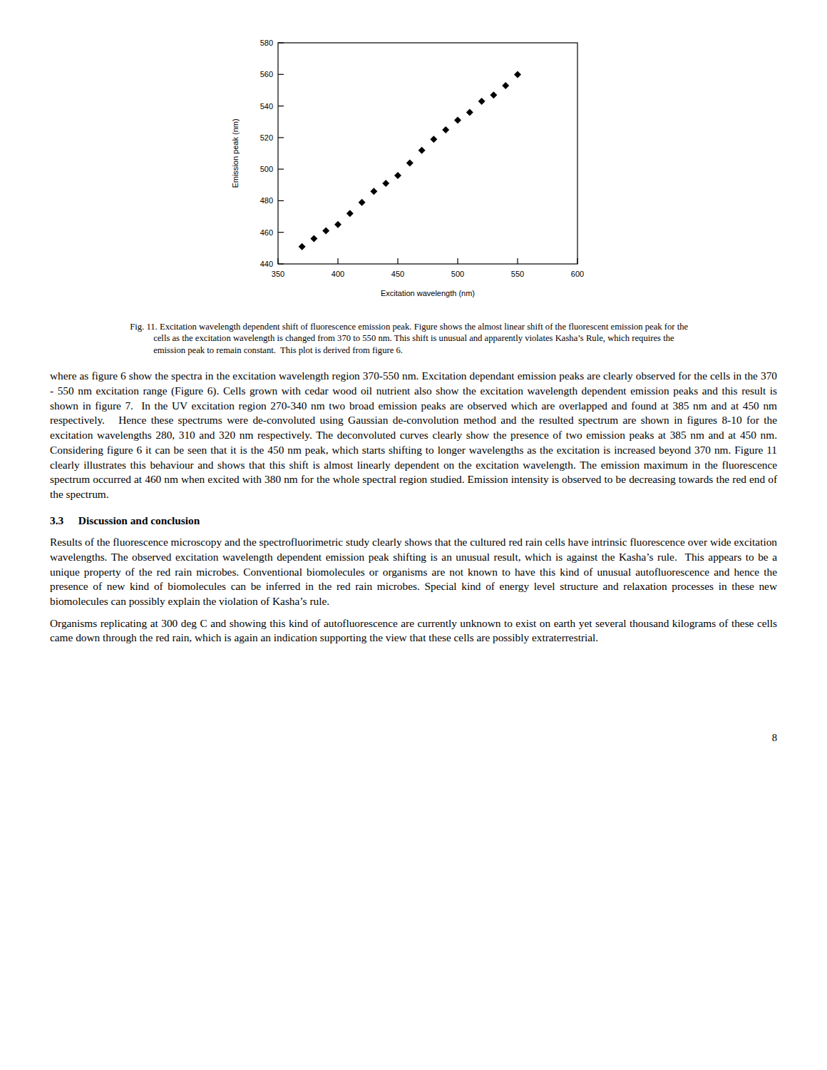440 460 480 500 520 540 560 580 350 400 450 500 550 600 Excitation wavelength (nm) Emission peak (nm)
Fig. 11. Excitation wavelength dependent shift of fluorescence emission peak. Figure shows the almost linear shift of the fluorescent emission peak for the cells as the excitation wavelength is changed from 370 to 550 nm. This shift is unusual and apparently violates Kasha’s Rule, which requires the emission peak to remain constant. This plot is derived from figure 6.
where as figure 6 show the spectra in the excitation wavelength region 370-550 nm. Excitation dependant emission peaks are clearly observed for the cells in the 370 - 550 nm excitation range (Figure 6). Cells grown with cedar wood oil nutrient also show the excitation wavelength dependent emission peaks and this result is shown in figure 7. In the UV excitation region 270-340 nm two broad emission peaks are observed which are overlapped and found at 385 nm and at 450 nm respectively. Hence these spectrums were de-convoluted using Gaussian de-convolution method and the resulted spectrum are shown in figures 8-10 for the excitation wavelengths 280, 310 and 320 nm respectively. The deconvoluted curves clearly show the presence of two emission peaks at 385 nm and at 450 nm. Considering figure 6 it can be seen that it is the 450 nm peak, which starts shifting to longer wavelengths as the excitation is increased beyond 370 nm. Figure 11 clearly illustrates this behaviour and shows that this shift is almost linearly dependent on the excitation wavelength. The emission maximum in the fluorescence spectrum occurred at 460 nm when excited with 380 nm for the whole spectral region studied. Emission intensity is observed to be decreasing towards the red end of the spectrum.
3.3 Discussion and conclusion
Results of the fluorescence microscopy and the spectrofluorimetric study clearly shows that the cultured red rain cells have intrinsic fluorescence over wide excitation wavelengths. The observed excitation wavelength dependent emission peak shifting is an unusual result, which is against the Kasha’s rule. This appears to be a unique property of the red rain microbes. Conventional biomolecules or organisms are not known to have this kind of unusual autofluorescence and hence the presence of new kind of biomolecules can be inferred in the red rain microbes. Special kind of energy level structure and relaxation processes in these new biomolecules can possibly explain the violation of Kasha’s rule.
Organisms replicating at 300 deg C and showing this kind of autofluorescence are currently unknown to exist on earth yet several thousand kilograms of these cells came down through the red rain, which is again an indication supporting the view that these cells are possibly extraterrestrial.
8